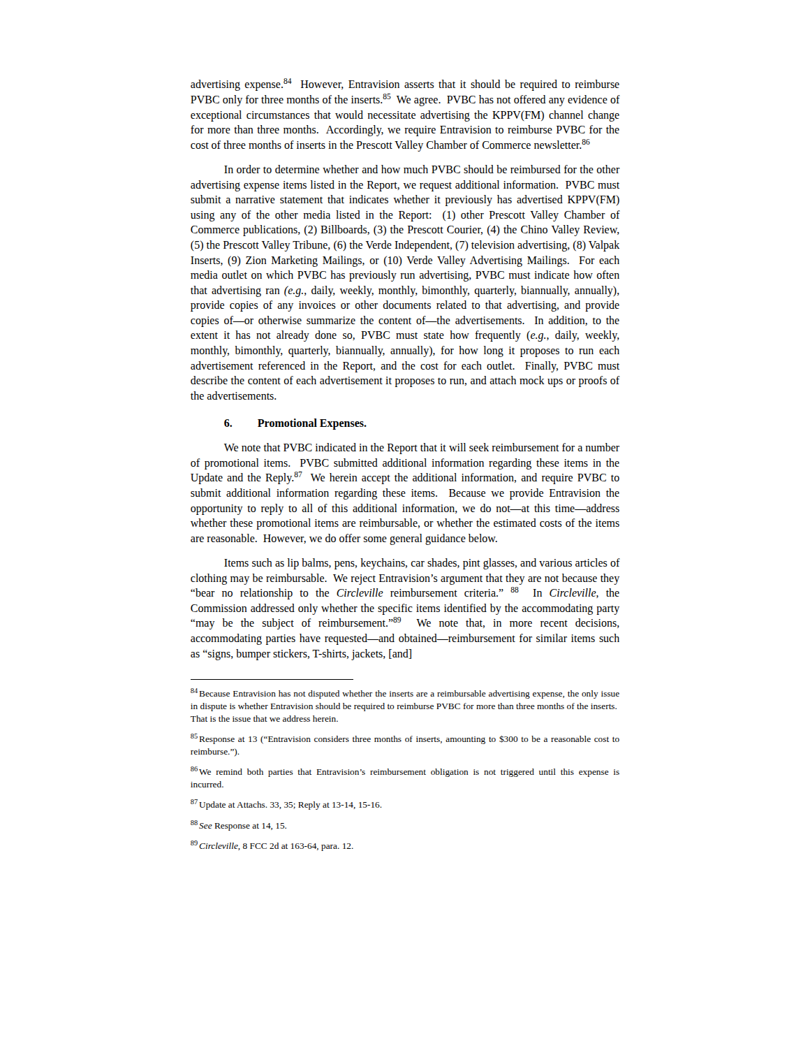advertising expense.84 However, Entravision asserts that it should be required to reimburse PVBC only for three months of the inserts.85 We agree. PVBC has not offered any evidence of exceptional circumstances that would necessitate advertising the KPPV(FM) channel change for more than three months. Accordingly, we require Entravision to reimburse PVBC for the cost of three months of inserts in the Prescott Valley Chamber of Commerce newsletter.86
In order to determine whether and how much PVBC should be reimbursed for the other advertising expense items listed in the Report, we request additional information. PVBC must submit a narrative statement that indicates whether it previously has advertised KPPV(FM) using any of the other media listed in the Report: (1) other Prescott Valley Chamber of Commerce publications, (2) Billboards, (3) the Prescott Courier, (4) the Chino Valley Review, (5) the Prescott Valley Tribune, (6) the Verde Independent, (7) television advertising, (8) Valpak Inserts, (9) Zion Marketing Mailings, or (10) Verde Valley Advertising Mailings. For each media outlet on which PVBC has previously run advertising, PVBC must indicate how often that advertising ran (e.g., daily, weekly, monthly, bimonthly, quarterly, biannually, annually), provide copies of any invoices or other documents related to that advertising, and provide copies of—or otherwise summarize the content of—the advertisements. In addition, to the extent it has not already done so, PVBC must state how frequently (e.g., daily, weekly, monthly, bimonthly, quarterly, biannually, annually), for how long it proposes to run each advertisement referenced in the Report, and the cost for each outlet. Finally, PVBC must describe the content of each advertisement it proposes to run, and attach mock ups or proofs of the advertisements.
6. Promotional Expenses.
We note that PVBC indicated in the Report that it will seek reimbursement for a number of promotional items. PVBC submitted additional information regarding these items in the Update and the Reply.87 We herein accept the additional information, and require PVBC to submit additional information regarding these items. Because we provide Entravision the opportunity to reply to all of this additional information, we do not—at this time—address whether these promotional items are reimbursable, or whether the estimated costs of the items are reasonable. However, we do offer some general guidance below.
Items such as lip balms, pens, keychains, car shades, pint glasses, and various articles of clothing may be reimbursable. We reject Entravision’s argument that they are not because they “bear no relationship to the Circleville reimbursement criteria.” 88 In Circleville, the Commission addressed only whether the specific items identified by the accommodating party “may be the subject of reimbursement.”89 We note that, in more recent decisions, accommodating parties have requested—and obtained—reimbursement for similar items such as “signs, bumper stickers, T-shirts, jackets, [and]
84 Because Entravision has not disputed whether the inserts are a reimbursable advertising expense, the only issue in dispute is whether Entravision should be required to reimburse PVBC for more than three months of the inserts. That is the issue that we address herein.
85 Response at 13 (“Entravision considers three months of inserts, amounting to $300 to be a reasonable cost to reimburse.”).
86 We remind both parties that Entravision’s reimbursement obligation is not triggered until this expense is incurred.
87 Update at Attachs. 33, 35; Reply at 13-14, 15-16.
88 See Response at 14, 15.
89 Circleville, 8 FCC 2d at 163-64, para. 12.